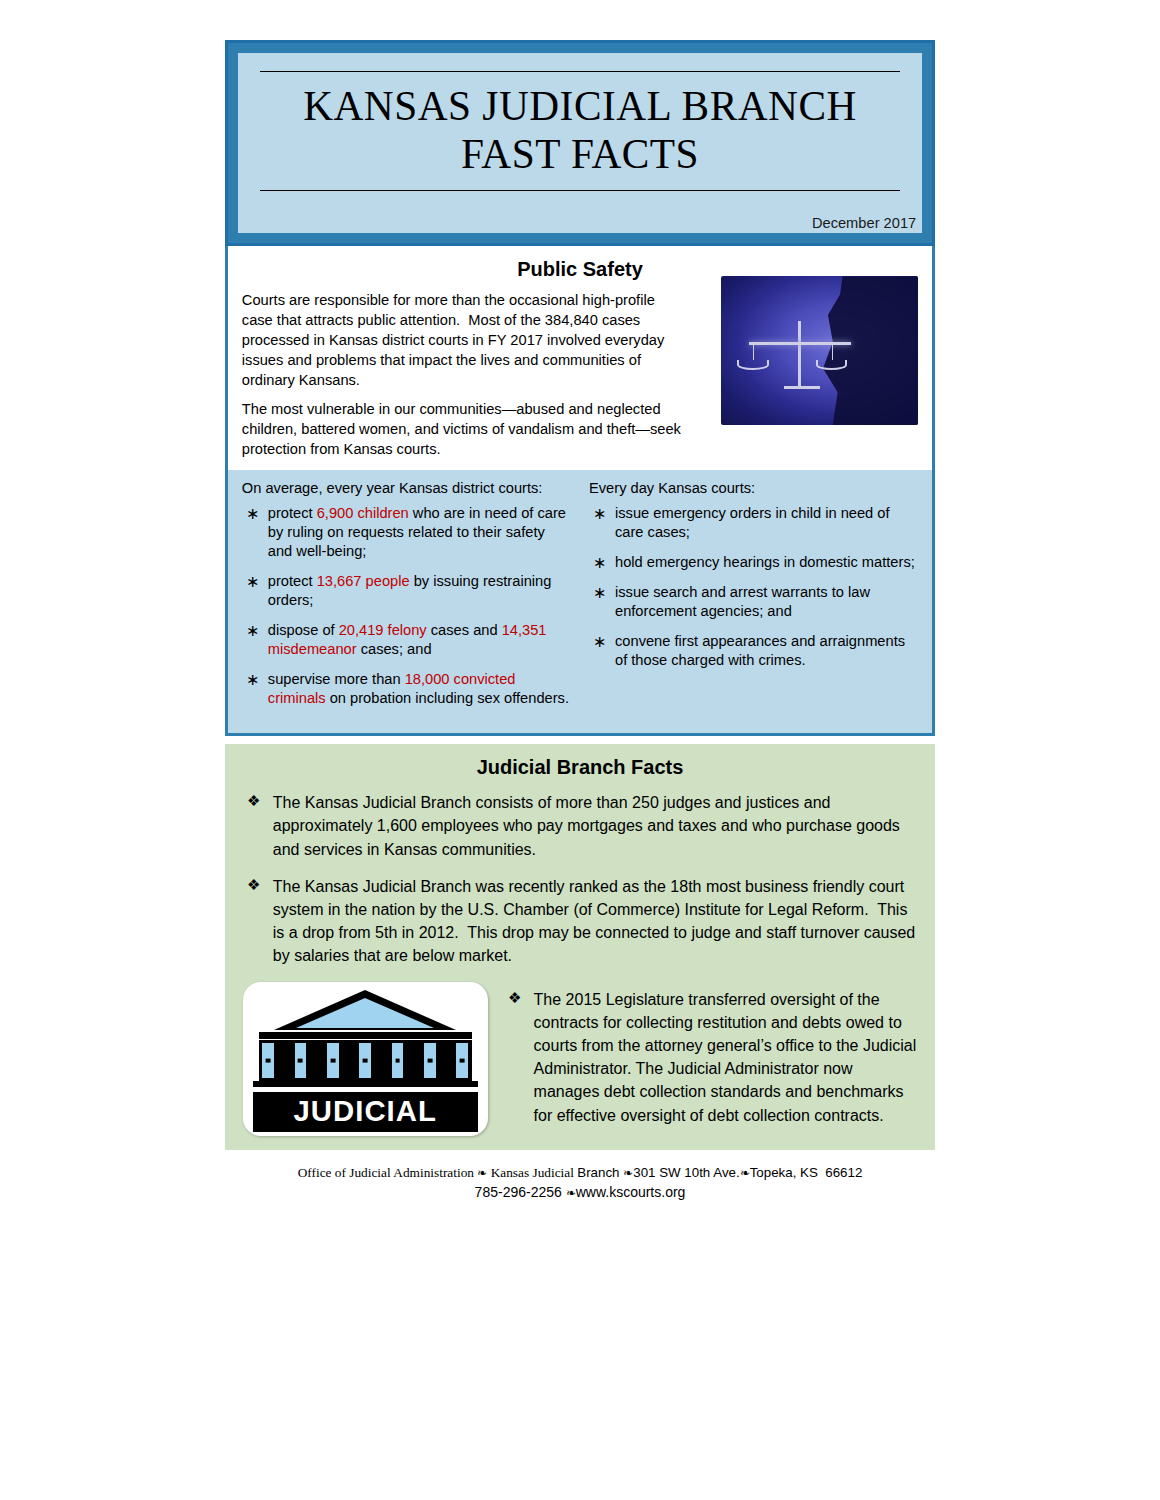KANSAS JUDICIAL BRANCH FAST FACTS
December 2017
Public Safety
Courts are responsible for more than the occasional high-profile case that attracts public attention. Most of the 384,840 cases processed in Kansas district courts in FY 2017 involved everyday issues and problems that impact the lives and communities of ordinary Kansans.
The most vulnerable in our communities—abused and neglected children, battered women, and victims of vandalism and theft—seek protection from Kansas courts.
On average, every year Kansas district courts:
protect 6,900 children who are in need of care by ruling on requests related to their safety and well-being;
protect 13,667 people by issuing restraining orders;
dispose of 20,419 felony cases and 14,351 misdemeanor cases; and
supervise more than 18,000 convicted criminals on probation including sex offenders.
Every day Kansas courts:
issue emergency orders in child in need of care cases;
hold emergency hearings in domestic matters;
issue search and arrest warrants to law enforcement agencies; and
convene first appearances and arraignments of those charged with crimes.
Judicial Branch Facts
The Kansas Judicial Branch consists of more than 250 judges and justices and approximately 1,600 employees who pay mortgages and taxes and who purchase goods and services in Kansas communities.
The Kansas Judicial Branch was recently ranked as the 18th most business friendly court system in the nation by the U.S. Chamber (of Commerce) Institute for Legal Reform. This is a drop from 5th in 2012. This drop may be connected to judge and staff turnover caused by salaries that are below market.
JUDICIAL
The 2015 Legislature transferred oversight of the contracts for collecting restitution and debts owed to courts from the attorney general’s office to the Judicial Administrator. The Judicial Administrator now manages debt collection standards and benchmarks for effective oversight of debt collection contracts.
Office of Judicial Administration ❧ Kansas Judicial Branch ❧301 SW 10th Ave.❧Topeka, KS 66612
785-296-2256 ❧www.kscourts.org